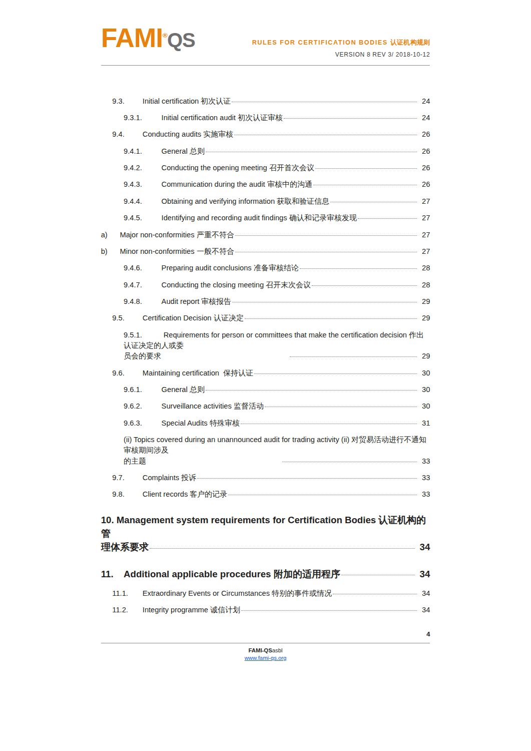FAMI®QS
RULES FOR CERTIFICATION BODIES 认证机构规则
Version 8 Rev 3/ 2018-10-12
9.3. Initial certification 初次认证 24
9.3.1. Initial certification audit 初次认证审核 24
9.4. Conducting audits 实施审核 26
9.4.1. General 总则 26
9.4.2. Conducting the opening meeting 召开首次会议 26
9.4.3. Communication during the audit 审核中的沟通 26
9.4.4. Obtaining and verifying information 获取和验证信息 27
9.4.5. Identifying and recording audit findings 确认和记录审核发现 27
a) Major non-conformities 严重不符合 27
b) Minor non-conformities 一般不符合 27
9.4.6. Preparing audit conclusions 准备审核结论 28
9.4.7. Conducting the closing meeting 召开末次会议 28
9.4.8. Audit report 审核报告 29
9.5. Certification Decision 认证决定 29
9.5.1. Requirements for person or committees that make the certification decision 作出认证决定的人或委 员会的要求 29
9.6. Maintaining certification 保持认证 30
9.6.1. General 总则 30
9.6.2. Surveillance activities 监督活动 30
9.6.3. Special Audits 特殊审核 31
(ii) Topics covered during an unannounced audit for trading activity (ii) 对贸易活动进行不通知审核期间涉及 的主题 33
9.7. Complaints 投诉 33
9.8. Client records 客户的记录 33
10. Management system requirements for Certification Bodies 认证机构的管 理体系要求 34
11. Additional applicable procedures 附加的适用程序 34
11.1. Extraordinary Events or Circumstances 特别的事件或情况 34
11.2. Integrity programme 诚信计划 34
4
FAMI-QSasbl
www.fami-qs.org